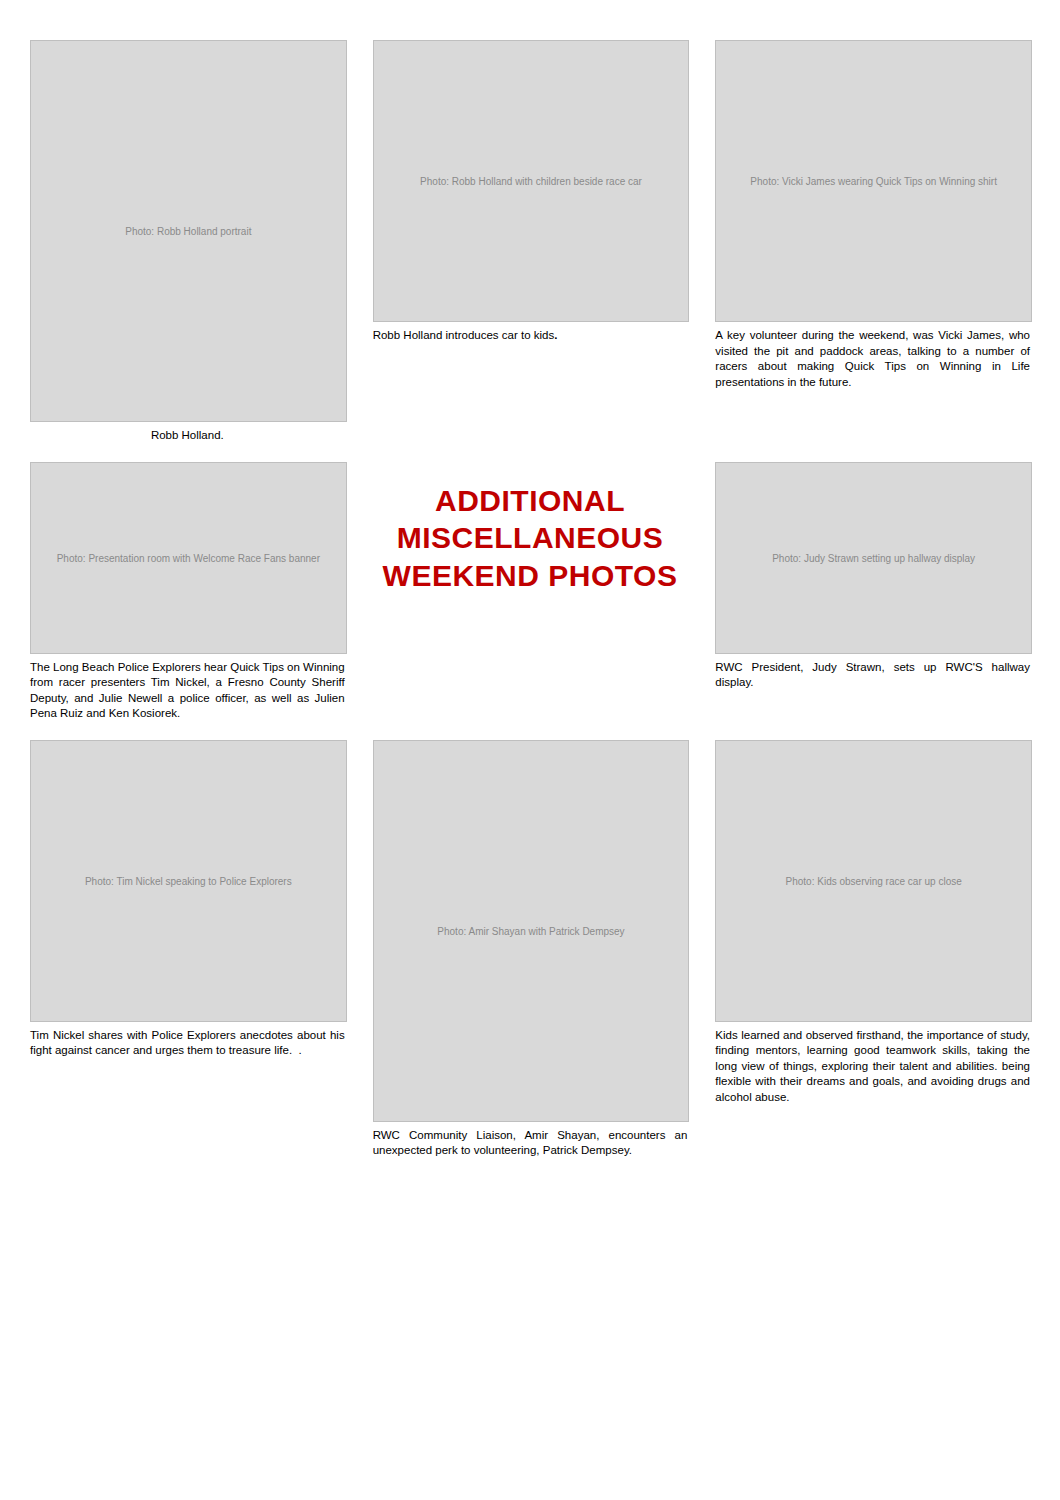Photo: Robb Holland portrait
Robb Holland.
Photo: Robb Holland with children beside race car
Robb Holland introduces car to kids.
Photo: Vicki James wearing Quick Tips on Winning shirt
A key volunteer during the weekend, was Vicki James, who visited the pit and paddock areas, talking to a number of racers about making Quick Tips on Winning in Life presentations in the future.
Photo: Presentation room with Welcome Race Fans banner
The Long Beach Police Explorers hear Quick Tips on Winning from racer presenters Tim Nickel, a Fresno County Sheriff Deputy, and Julie Newell a police officer, as well as Julien Pena Ruiz and Ken Kosiorek.
ADDITIONAL
MISCELLANEOUS
WEEKEND PHOTOS
Photo: Judy Strawn setting up hallway display
RWC President, Judy Strawn, sets up RWC'S hallway display.
Photo: Tim Nickel speaking to Police Explorers
Tim Nickel shares with Police Explorers anecdotes about his fight against cancer and urges them to treasure life. .
Photo: Amir Shayan with Patrick Dempsey
RWC Community Liaison, Amir Shayan, encounters an unexpected perk to volunteering, Patrick Dempsey.
Photo: Kids observing race car up close
Kids learned and observed firsthand, the importance of study, finding mentors, learning good teamwork skills, taking the long view of things, exploring their talent and abilities. being flexible with their dreams and goals, and avoiding drugs and alcohol abuse.